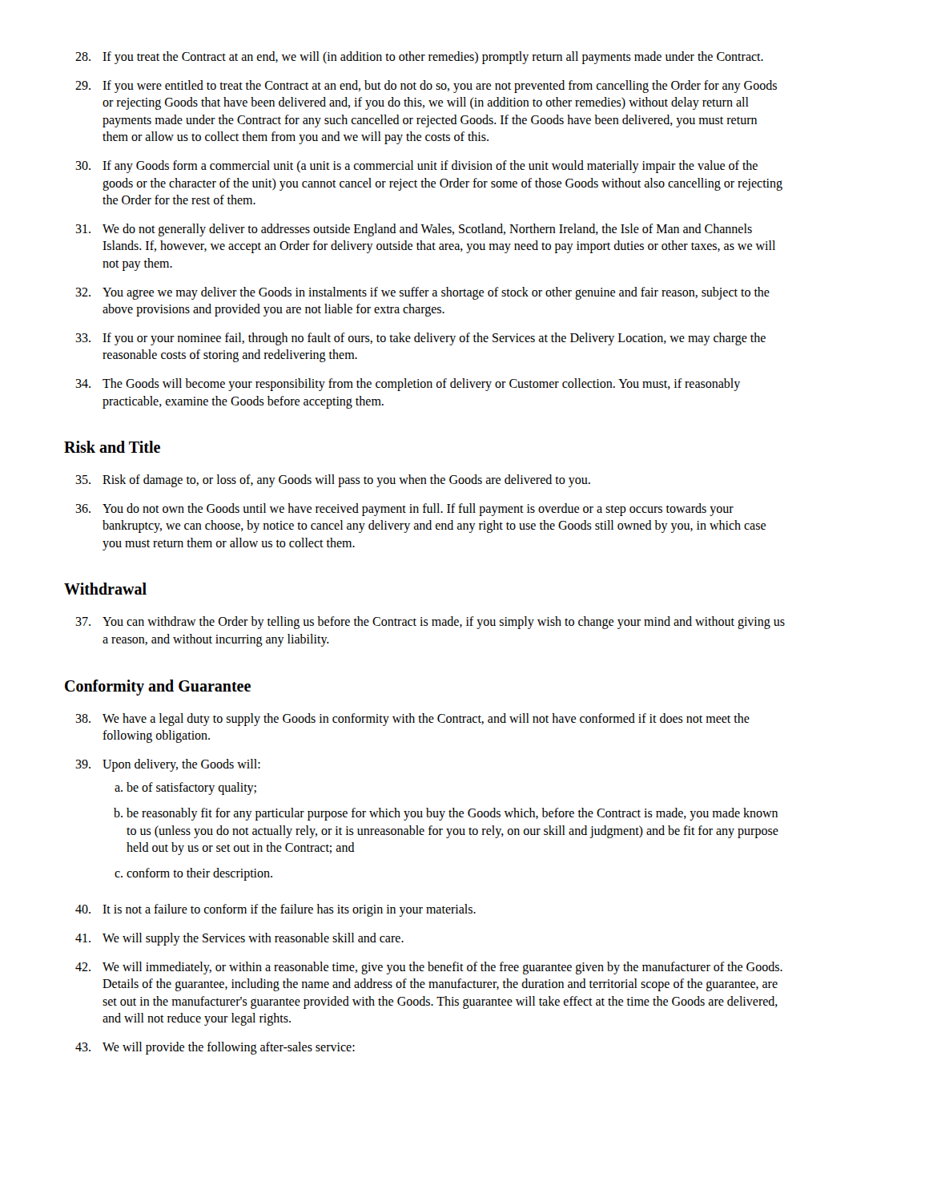28. If you treat the Contract at an end, we will (in addition to other remedies) promptly return all payments made under the Contract.
29. If you were entitled to treat the Contract at an end, but do not do so, you are not prevented from cancelling the Order for any Goods or rejecting Goods that have been delivered and, if you do this, we will (in addition to other remedies) without delay return all payments made under the Contract for any such cancelled or rejected Goods. If the Goods have been delivered, you must return them or allow us to collect them from you and we will pay the costs of this.
30. If any Goods form a commercial unit (a unit is a commercial unit if division of the unit would materially impair the value of the goods or the character of the unit) you cannot cancel or reject the Order for some of those Goods without also cancelling or rejecting the Order for the rest of them.
31. We do not generally deliver to addresses outside England and Wales, Scotland, Northern Ireland, the Isle of Man and Channels Islands. If, however, we accept an Order for delivery outside that area, you may need to pay import duties or other taxes, as we will not pay them.
32. You agree we may deliver the Goods in instalments if we suffer a shortage of stock or other genuine and fair reason, subject to the above provisions and provided you are not liable for extra charges.
33. If you or your nominee fail, through no fault of ours, to take delivery of the Services at the Delivery Location, we may charge the reasonable costs of storing and redelivering them.
34. The Goods will become your responsibility from the completion of delivery or Customer collection. You must, if reasonably practicable, examine the Goods before accepting them.
Risk and Title
35. Risk of damage to, or loss of, any Goods will pass to you when the Goods are delivered to you.
36. You do not own the Goods until we have received payment in full. If full payment is overdue or a step occurs towards your bankruptcy, we can choose, by notice to cancel any delivery and end any right to use the Goods still owned by you, in which case you must return them or allow us to collect them.
Withdrawal
37. You can withdraw the Order by telling us before the Contract is made, if you simply wish to change your mind and without giving us a reason, and without incurring any liability.
Conformity and Guarantee
38. We have a legal duty to supply the Goods in conformity with the Contract, and will not have conformed if it does not meet the following obligation.
39. Upon delivery, the Goods will:
be of satisfactory quality;
be reasonably fit for any particular purpose for which you buy the Goods which, before the Contract is made, you made known to us (unless you do not actually rely, or it is unreasonable for you to rely, on our skill and judgment) and be fit for any purpose held out by us or set out in the Contract; and
conform to their description.
40. It is not a failure to conform if the failure has its origin in your materials.
41. We will supply the Services with reasonable skill and care.
42. We will immediately, or within a reasonable time, give you the benefit of the free guarantee given by the manufacturer of the Goods. Details of the guarantee, including the name and address of the manufacturer, the duration and territorial scope of the guarantee, are set out in the manufacturer's guarantee provided with the Goods. This guarantee will take effect at the time the Goods are delivered, and will not reduce your legal rights.
43. We will provide the following after-sales service: